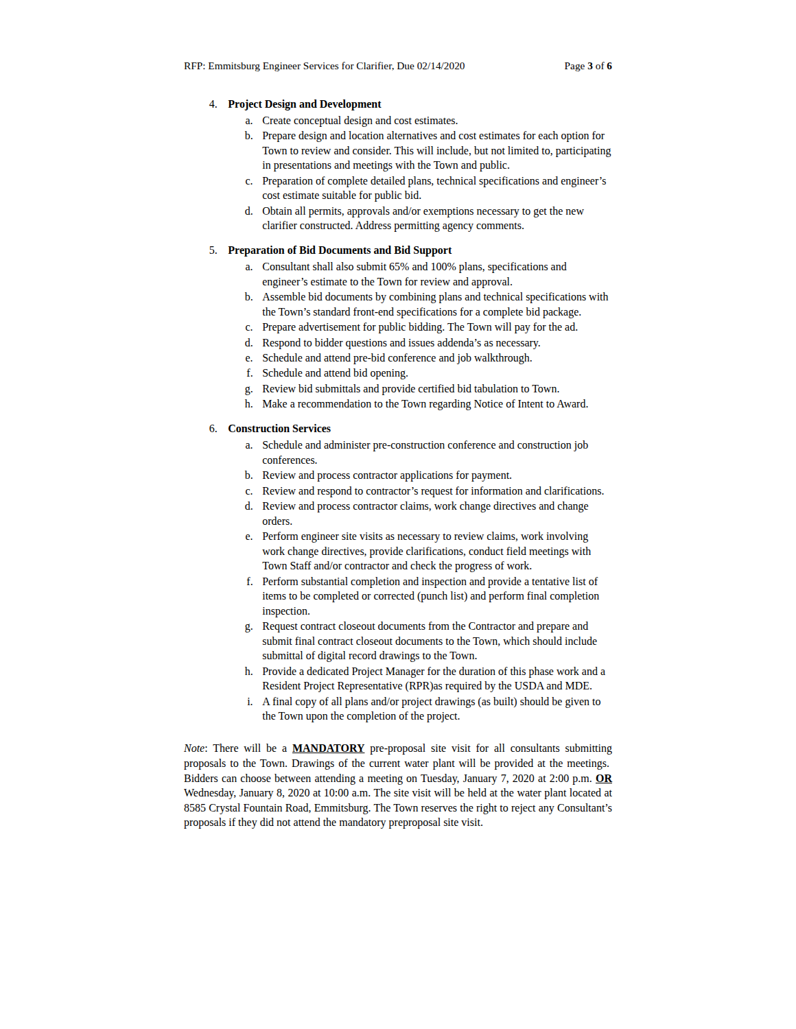RFP: Emmitsburg Engineer Services for Clarifier, Due 02/14/2020 Page 3 of 6
Project Design and Development
Create conceptual design and cost estimates.
Prepare design and location alternatives and cost estimates for each option for Town to review and consider. This will include, but not limited to, participating in presentations and meetings with the Town and public.
Preparation of complete detailed plans, technical specifications and engineer’s cost estimate suitable for public bid.
Obtain all permits, approvals and/or exemptions necessary to get the new clarifier constructed. Address permitting agency comments.
Preparation of Bid Documents and Bid Support
Consultant shall also submit 65% and 100% plans, specifications and engineer’s estimate to the Town for review and approval.
Assemble bid documents by combining plans and technical specifications with the Town’s standard front-end specifications for a complete bid package.
Prepare advertisement for public bidding. The Town will pay for the ad.
Respond to bidder questions and issues addenda’s as necessary.
Schedule and attend pre-bid conference and job walkthrough.
Schedule and attend bid opening.
Review bid submittals and provide certified bid tabulation to Town.
Make a recommendation to the Town regarding Notice of Intent to Award.
Construction Services
Schedule and administer pre-construction conference and construction job conferences.
Review and process contractor applications for payment.
Review and respond to contractor’s request for information and clarifications.
Review and process contractor claims, work change directives and change orders.
Perform engineer site visits as necessary to review claims, work involving work change directives, provide clarifications, conduct field meetings with Town Staff and/or contractor and check the progress of work.
Perform substantial completion and inspection and provide a tentative list of items to be completed or corrected (punch list) and perform final completion inspection.
Request contract closeout documents from the Contractor and prepare and submit final contract closeout documents to the Town, which should include submittal of digital record drawings to the Town.
Provide a dedicated Project Manager for the duration of this phase work and a Resident Project Representative (RPR)as required by the USDA and MDE.
A final copy of all plans and/or project drawings (as built) should be given to the Town upon the completion of the project.
Note: There will be a MANDATORY pre-proposal site visit for all consultants submitting proposals to the Town. Drawings of the current water plant will be provided at the meetings. Bidders can choose between attending a meeting on Tuesday, January 7, 2020 at 2:00 p.m. OR Wednesday, January 8, 2020 at 10:00 a.m. The site visit will be held at the water plant located at 8585 Crystal Fountain Road, Emmitsburg. The Town reserves the right to reject any Consultant’s proposals if they did not attend the mandatory preproposal site visit.